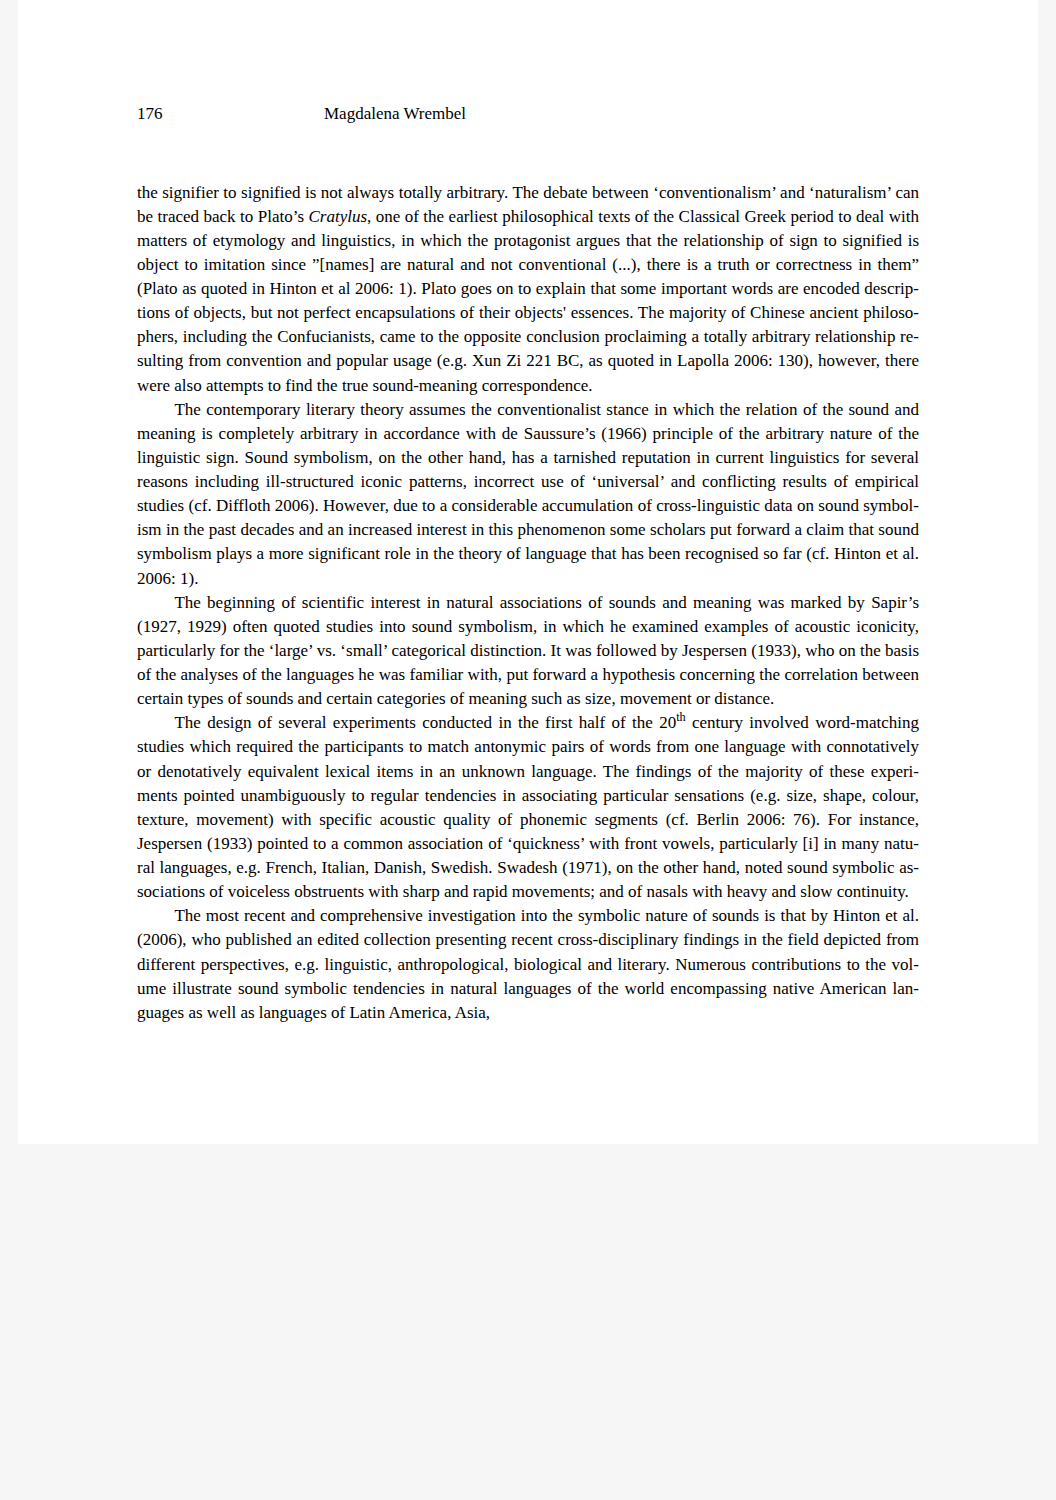176 Magdalena Wrembel
the signifier to signified is not always totally arbitrary. The debate between ‘conventionalism’ and ‘naturalism’ can be traced back to Plato’s Cratylus, one of the earliest philosophical texts of the Classical Greek period to deal with matters of etymology and linguistics, in which the protagonist argues that the relationship of sign to signified is object to imitation since ”[names] are natural and not conventional (...), there is a truth or correctness in them” (Plato as quoted in Hinton et al 2006: 1). Plato goes on to explain that some important words are encoded descriptions of objects, but not perfect encapsulations of their objects' essences. The majority of Chinese ancient philosophers, including the Confucianists, came to the opposite conclusion proclaiming a totally arbitrary relationship resulting from convention and popular usage (e.g. Xun Zi 221 BC, as quoted in Lapolla 2006: 130), however, there were also attempts to find the true sound-meaning correspondence.
The contemporary literary theory assumes the conventionalist stance in which the relation of the sound and meaning is completely arbitrary in accordance with de Saussure’s (1966) principle of the arbitrary nature of the linguistic sign. Sound symbolism, on the other hand, has a tarnished reputation in current linguistics for several reasons including ill-structured iconic patterns, incorrect use of ‘universal’ and conflicting results of empirical studies (cf. Diffloth 2006). However, due to a considerable accumulation of cross-linguistic data on sound symbolism in the past decades and an increased interest in this phenomenon some scholars put forward a claim that sound symbolism plays a more significant role in the theory of language that has been recognised so far (cf. Hinton et al. 2006: 1).
The beginning of scientific interest in natural associations of sounds and meaning was marked by Sapir’s (1927, 1929) often quoted studies into sound symbolism, in which he examined examples of acoustic iconicity, particularly for the ‘large’ vs. ‘small’ categorical distinction. It was followed by Jespersen (1933), who on the basis of the analyses of the languages he was familiar with, put forward a hypothesis concerning the correlation between certain types of sounds and certain categories of meaning such as size, movement or distance.
The design of several experiments conducted in the first half of the 20th century involved word-matching studies which required the participants to match antonymic pairs of words from one language with connotatively or denotatively equivalent lexical items in an unknown language. The findings of the majority of these experiments pointed unambiguously to regular tendencies in associating particular sensations (e.g. size, shape, colour, texture, movement) with specific acoustic quality of phonemic segments (cf. Berlin 2006: 76). For instance, Jespersen (1933) pointed to a common association of ‘quickness’ with front vowels, particularly [i] in many natural languages, e.g. French, Italian, Danish, Swedish. Swadesh (1971), on the other hand, noted sound symbolic associations of voiceless obstruents with sharp and rapid movements; and of nasals with heavy and slow continuity.
The most recent and comprehensive investigation into the symbolic nature of sounds is that by Hinton et al. (2006), who published an edited collection presenting recent cross-disciplinary findings in the field depicted from different perspectives, e.g. linguistic, anthropological, biological and literary. Numerous contributions to the volume illustrate sound symbolic tendencies in natural languages of the world encompassing native American languages as well as languages of Latin America, Asia,